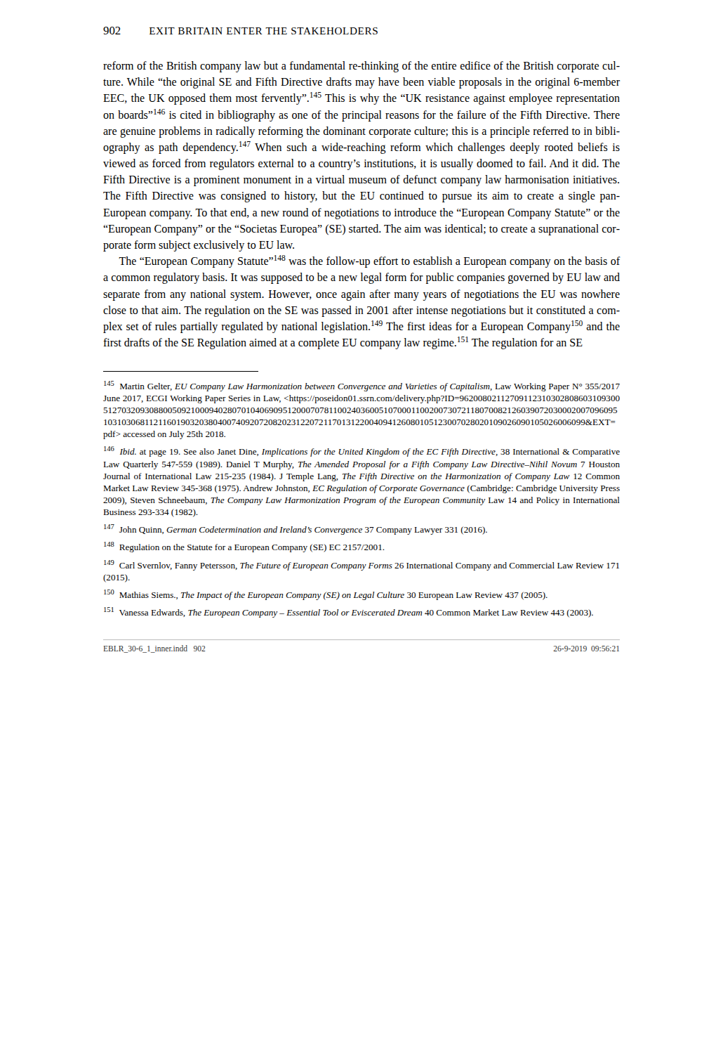902 Exit Britain Enter the Stakeholders
reform of the British company law but a fundamental re-thinking of the entire edifice of the British corporate culture. While “the original SE and Fifth Directive drafts may have been viable proposals in the original 6-member EEC, the UK opposed them most fervently”.145 This is why the “UK resistance against employee representation on boards”146 is cited in bibliography as one of the principal reasons for the failure of the Fifth Directive. There are genuine problems in radically reforming the dominant corporate culture; this is a principle referred to in bibliography as path dependency.147 When such a wide-reaching reform which challenges deeply rooted beliefs is viewed as forced from regulators external to a country’s institutions, it is usually doomed to fail. And it did. The Fifth Directive is a prominent monument in a virtual museum of defunct company law harmonisation initiatives. The Fifth Directive was consigned to history, but the EU continued to pursue its aim to create a single pan-European company. To that end, a new round of negotiations to introduce the “European Company Statute” or the “European Company” or the “Societas Europea” (SE) started. The aim was identical; to create a supranational corporate form subject exclusively to EU law.
The “European Company Statute”148 was the follow-up effort to establish a European company on the basis of a common regulatory basis. It was supposed to be a new legal form for public companies governed by EU law and separate from any national system. However, once again after many years of negotiations the EU was nowhere close to that aim. The regulation on the SE was passed in 2001 after intense negotiations but it constituted a complex set of rules partially regulated by national legislation.149 The first ideas for a European Company150 and the first drafts of the SE Regulation aimed at a complete EU company law regime.151 The regulation for an SE
145 Martin Gelter, EU Company Law Harmonization between Convergence and Varieties of Capitalism, Law Working Paper N° 355/2017 June 2017, ECGI Working Paper Series in Law, <https://poseidon01.ssrn.com/delivery.php?ID=962008021127091123103028086031093005127032093088005092100094028070104069095120007078110024036005107000110020073072118070082126039072030002007096095103103068112116019032038040074092072082023122072117013122004094126080105123007028020109026090105026006099&EXT=pdf> accessed on July 25th 2018.
146 Ibid. at page 19. See also Janet Dine, Implications for the United Kingdom of the EC Fifth Directive, 38 International & Comparative Law Quarterly 547-559 (1989). Daniel T Murphy, The Amended Proposal for a Fifth Company Law Directive–Nihil Novum 7 Houston Journal of International Law 215-235 (1984). J Temple Lang, The Fifth Directive on the Harmonization of Company Law 12 Common Market Law Review 345-368 (1975). Andrew Johnston, EC Regulation of Corporate Governance (Cambridge: Cambridge University Press 2009), Steven Schneebaum, The Company Law Harmonization Program of the European Community Law 14 and Policy in International Business 293-334 (1982).
147 John Quinn, German Codetermination and Ireland’s Convergence 37 Company Lawyer 331 (2016).
148 Regulation on the Statute for a European Company (SE) EC 2157/2001.
149 Carl Svernlov, Fanny Petersson, The Future of European Company Forms 26 International Company and Commercial Law Review 171 (2015).
150 Mathias Siems., The Impact of the European Company (SE) on Legal Culture 30 European Law Review 437 (2005).
151 Vanessa Edwards, The European Company – Essential Tool or Eviscerated Dream 40 Common Market Law Review 443 (2003).
EBLR_30-6_1_inner.indd 902 26-9-2019 09:56:21